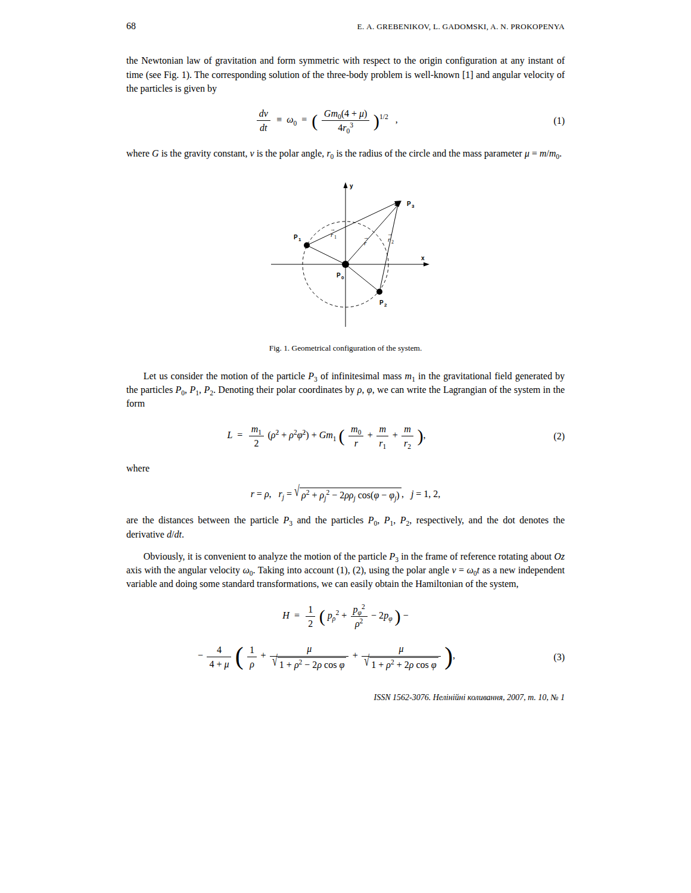68 E. A. GREBENIKOV, L. GADOMSKI, A. N. PROKOPENYA
the Newtonian law of gravitation and form symmetric with respect to the origin configuration at any instant of time (see Fig. 1). The corresponding solution of the three-body problem is well-known [1] and angular velocity of the particles is given by
dν dt ≡ ω0 = ( Gm0(4 + μ) 4r03 )1/2 ,
(1)
where G is the gravity constant, ν is the polar angle, r0 is the radius of the circle and the mass parameter μ = m/m0.
y x P 0 P 1 P 2 P 3 r 1 → r → r 2 →
Fig. 1. Geometrical configuration of the system.
Let us consider the motion of the particle P3 of infinitesimal mass m1 in the gravitational field generated by the particles P0, P1, P2. Denoting their polar coordinates by ρ, φ, we can write the Lagrangian of the system in the form
L = m12 (ρ̇2 + ρ2φ̇2) + Gm1 ( m0 r + mr1 + mr2 ),
(2)
where
r = ρ, rj = √ρ2 + ρj2 − 2ρρj cos(φ − φj), j = 1, 2,
are the distances between the particle P3 and the particles P0, P1, P2, respectively, and the dot denotes the derivative d/dt.
Obviously, it is convenient to analyze the motion of the particle P3 in the frame of reference rotating about Oz axis with the angular velocity ω0. Taking into account (1), (2), using the polar angle ν = ω0t as a new independent variable and doing some standard transformations, we can easily obtain the Hamiltonian of the system,
H = 12 ( pρ2 + pφ2 ρ2 − 2pφ ) −
− 44 + μ ( 1 ρ + μ√1 + ρ2 − 2ρ cos φ + μ√1 + ρ2 + 2ρ cos φ ),
(3)
ISSN 1562-3076. Нелінійні коливання, 2007, т. 10, № 1